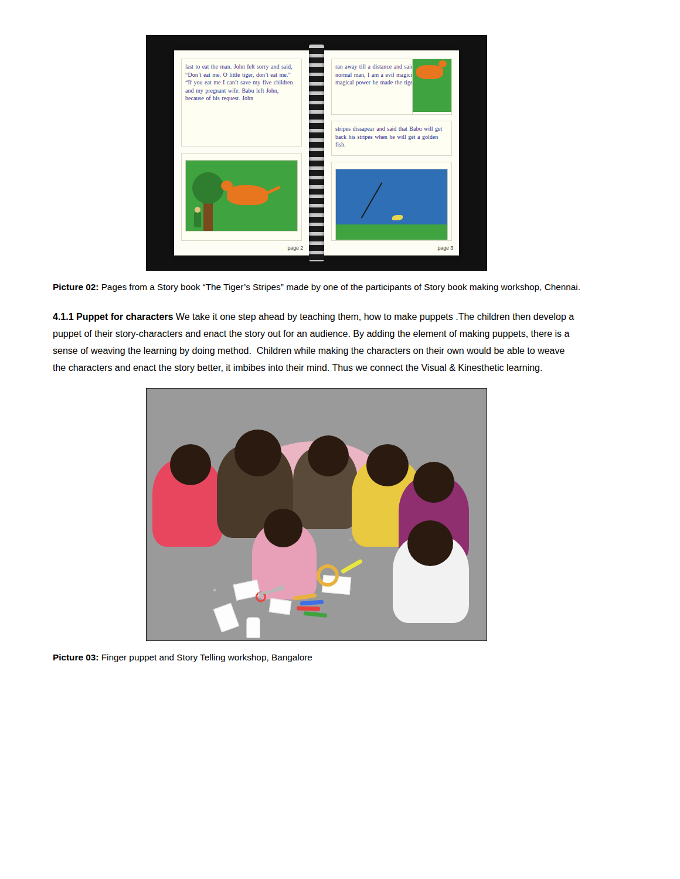last to eat the man. John felt sorry and said, “Don’t eat me. O little tiger, don’t eat me.” “If you eat me I can’t save my five children and my pregnant wife. Babu left John, because of his request. John
page 2
ran away till a distance and said “I am not a normal man, I am a evil magician.” With his magical power he made the tiger’s
stripes dissapear and said that Babu will get back his stripes when he will get a golden fish.
page 3
Picture 02: Pages from a Story book “The Tiger’s Stripes” made by one of the participants of Story book making workshop, Chennai.
4.1.1 Puppet for characters We take it one step ahead by teaching them, how to make puppets .The children then develop a puppet of their story-characters and enact the story out for an audience. By adding the element of making puppets, there is a sense of weaving the learning by doing method. Children while making the characters on their own would be able to weave the characters and enact the story better, it imbibes into their mind. Thus we connect the Visual & Kinesthetic learning.
Picture 03: Finger puppet and Story Telling workshop, Bangalore